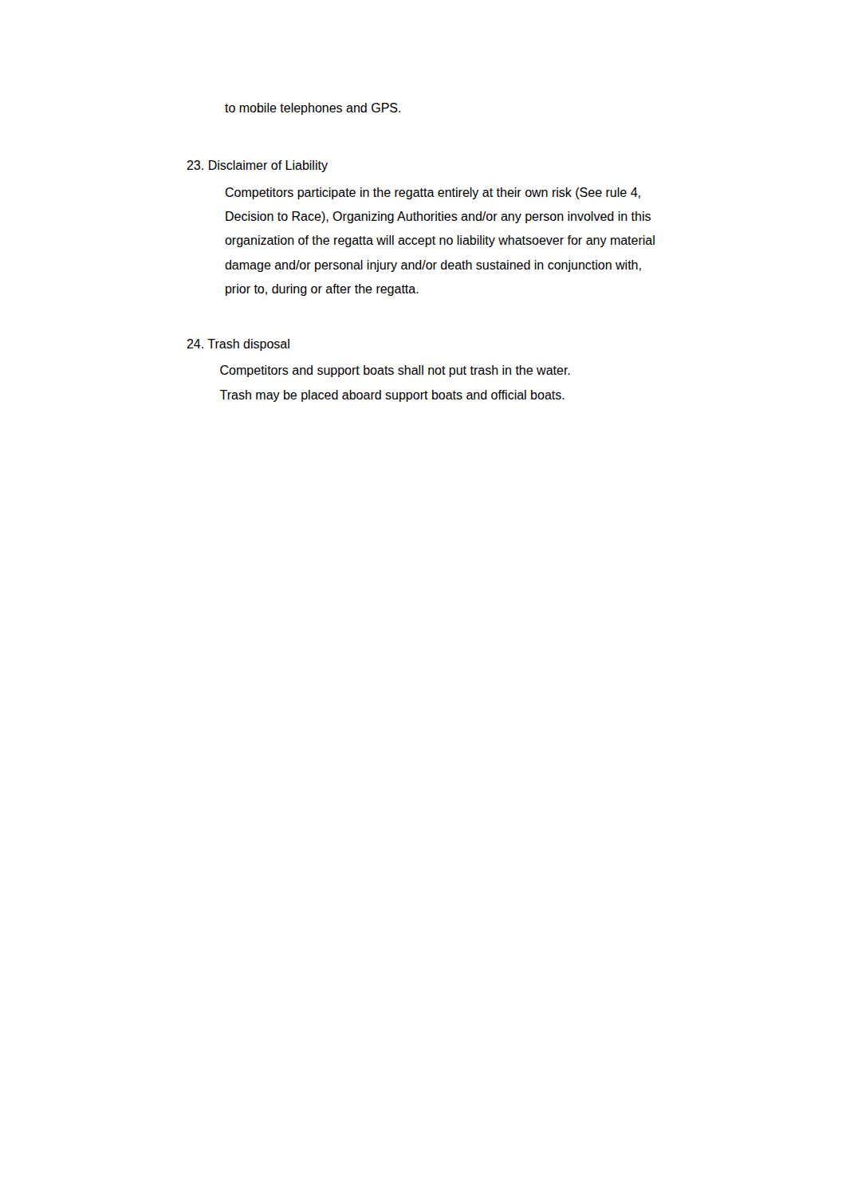to mobile telephones and GPS.
23. Disclaimer of Liability
Competitors participate in the regatta entirely at their own risk (See rule 4, Decision to Race), Organizing Authorities and/or any person involved in this organization of the regatta will accept no liability whatsoever for any material damage and/or personal injury and/or death sustained in conjunction with, prior to, during or after the regatta.
24. Trash disposal
Competitors and support boats shall not put trash in the water.
Trash may be placed aboard support boats and official boats.